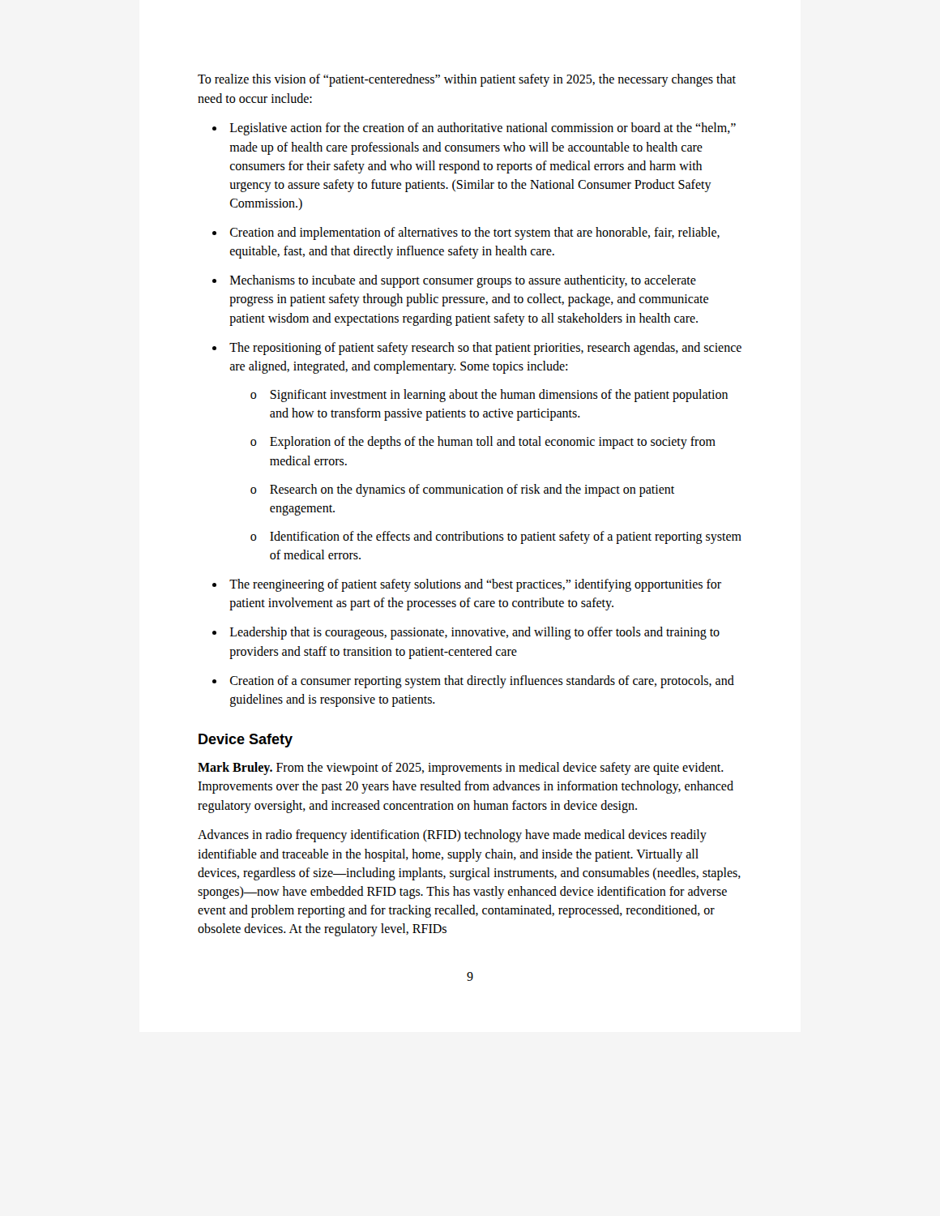To realize this vision of “patient-centeredness” within patient safety in 2025, the necessary changes that need to occur include:
Legislative action for the creation of an authoritative national commission or board at the “helm,” made up of health care professionals and consumers who will be accountable to health care consumers for their safety and who will respond to reports of medical errors and harm with urgency to assure safety to future patients. (Similar to the National Consumer Product Safety Commission.)
Creation and implementation of alternatives to the tort system that are honorable, fair, reliable, equitable, fast, and that directly influence safety in health care.
Mechanisms to incubate and support consumer groups to assure authenticity, to accelerate progress in patient safety through public pressure, and to collect, package, and communicate patient wisdom and expectations regarding patient safety to all stakeholders in health care.
The repositioning of patient safety research so that patient priorities, research agendas, and science are aligned, integrated, and complementary. Some topics include:
Significant investment in learning about the human dimensions of the patient population and how to transform passive patients to active participants.
Exploration of the depths of the human toll and total economic impact to society from medical errors.
Research on the dynamics of communication of risk and the impact on patient engagement.
Identification of the effects and contributions to patient safety of a patient reporting system of medical errors.
The reengineering of patient safety solutions and “best practices,” identifying opportunities for patient involvement as part of the processes of care to contribute to safety.
Leadership that is courageous, passionate, innovative, and willing to offer tools and training to providers and staff to transition to patient-centered care
Creation of a consumer reporting system that directly influences standards of care, protocols, and guidelines and is responsive to patients.
Device Safety
Mark Bruley. From the viewpoint of 2025, improvements in medical device safety are quite evident. Improvements over the past 20 years have resulted from advances in information technology, enhanced regulatory oversight, and increased concentration on human factors in device design.
Advances in radio frequency identification (RFID) technology have made medical devices readily identifiable and traceable in the hospital, home, supply chain, and inside the patient. Virtually all devices, regardless of size—including implants, surgical instruments, and consumables (needles, staples, sponges)—now have embedded RFID tags. This has vastly enhanced device identification for adverse event and problem reporting and for tracking recalled, contaminated, reprocessed, reconditioned, or obsolete devices. At the regulatory level, RFIDs
9